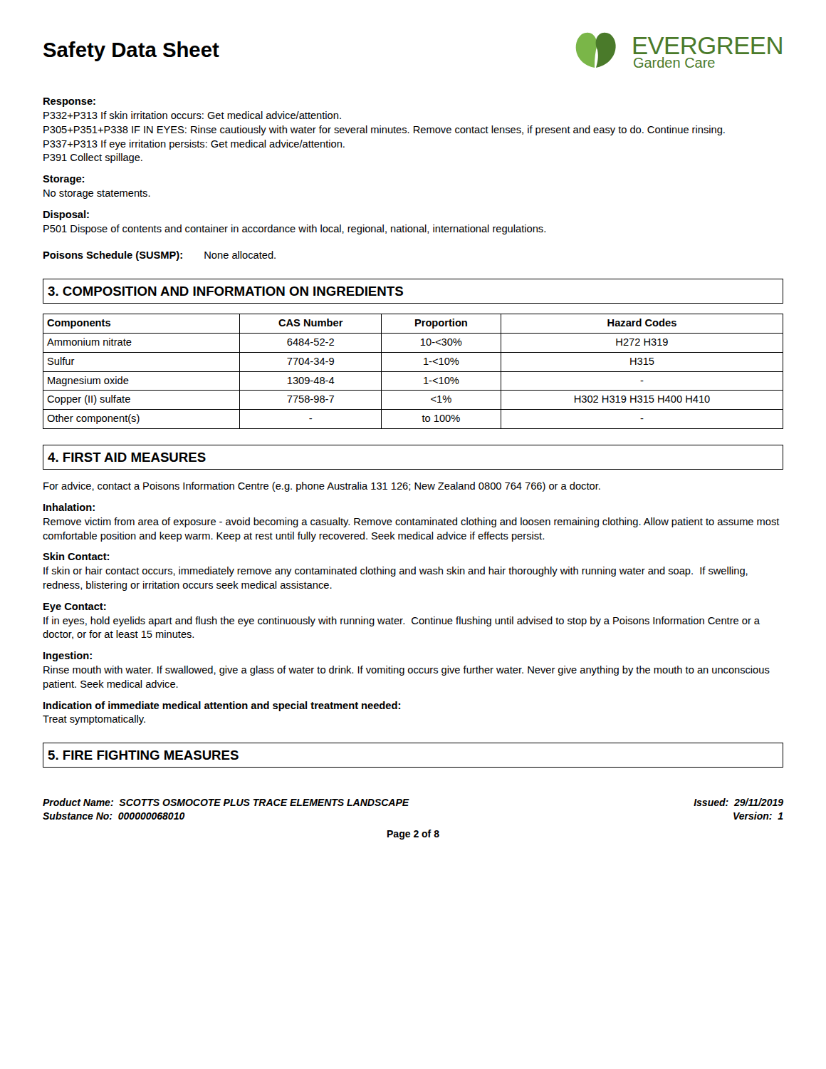Safety Data Sheet
EVERGREEN Garden Care
Response:
P332+P313 If skin irritation occurs: Get medical advice/attention.
P305+P351+P338 IF IN EYES: Rinse cautiously with water for several minutes. Remove contact lenses, if present and easy to do. Continue rinsing.
P337+P313 If eye irritation persists: Get medical advice/attention.
P391 Collect spillage.
Storage:
No storage statements.
Disposal:
P501 Dispose of contents and container in accordance with local, regional, national, international regulations.
Poisons Schedule (SUSMP): None allocated.
3. COMPOSITION AND INFORMATION ON INGREDIENTS
| Components | CAS Number | Proportion | Hazard Codes |
| --- | --- | --- | --- |
| Ammonium nitrate | 6484-52-2 | 10-<30% | H272 H319 |
| Sulfur | 7704-34-9 | 1-<10% | H315 |
| Magnesium oxide | 1309-48-4 | 1-<10% | - |
| Copper (II) sulfate | 7758-98-7 | <1% | H302 H319 H315 H400 H410 |
| Other component(s) | - | to 100% | - |
4. FIRST AID MEASURES
For advice, contact a Poisons Information Centre (e.g. phone Australia 131 126; New Zealand 0800 764 766) or a doctor.
Inhalation:
Remove victim from area of exposure - avoid becoming a casualty. Remove contaminated clothing and loosen remaining clothing. Allow patient to assume most comfortable position and keep warm. Keep at rest until fully recovered. Seek medical advice if effects persist.
Skin Contact:
If skin or hair contact occurs, immediately remove any contaminated clothing and wash skin and hair thoroughly with running water and soap. If swelling, redness, blistering or irritation occurs seek medical assistance.
Eye Contact:
If in eyes, hold eyelids apart and flush the eye continuously with running water. Continue flushing until advised to stop by a Poisons Information Centre or a doctor, or for at least 15 minutes.
Ingestion:
Rinse mouth with water. If swallowed, give a glass of water to drink. If vomiting occurs give further water. Never give anything by the mouth to an unconscious patient. Seek medical advice.
Indication of immediate medical attention and special treatment needed:
Treat symptomatically.
5. FIRE FIGHTING MEASURES
Product Name: SCOTTS OSMOCOTE PLUS TRACE ELEMENTS LANDSCAPE Issued: 29/11/2019
Substance No: 000000068010 Version: 1
Page 2 of 8